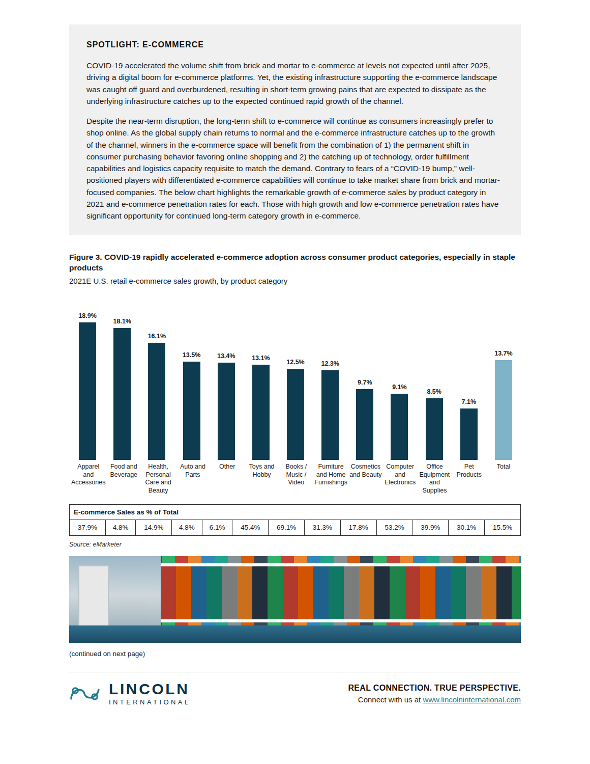Spotlight: E-Commerce
COVID-19 accelerated the volume shift from brick and mortar to e-commerce at levels not expected until after 2025, driving a digital boom for e-commerce platforms. Yet, the existing infrastructure supporting the e-commerce landscape was caught off guard and overburdened, resulting in short-term growing pains that are expected to dissipate as the underlying infrastructure catches up to the expected continued rapid growth of the channel.
Despite the near-term disruption, the long-term shift to e-commerce will continue as consumers increasingly prefer to shop online. As the global supply chain returns to normal and the e-commerce infrastructure catches up to the growth of the channel, winners in the e-commerce space will benefit from the combination of 1) the permanent shift in consumer purchasing behavior favoring online shopping and 2) the catching up of technology, order fulfillment capabilities and logistics capacity requisite to match the demand. Contrary to fears of a “COVID-19 bump,” well-positioned players with differentiated e-commerce capabilities will continue to take market share from brick and mortar-focused companies. The below chart highlights the remarkable growth of e-commerce sales by product category in 2021 and e-commerce penetration rates for each. Those with high growth and low e-commerce penetration rates have significant opportunity for continued long-term category growth in e-commerce.
Figure 3. COVID-19 rapidly accelerated e-commerce adoption across consumer product categories, especially in staple products
2021E U.S. retail e-commerce sales growth, by product category
18.9%
18.1%
16.1%
13.5%
13.4%
13.1%
12.5%
12.3%
9.7%
9.1%
8.5%
7.1%
13.7%
Apparel and
Accessories
Food and
Beverage
Health,
Personal
Care and
Beauty
Auto and
Parts
Other
Toys and
Hobby
Books /
Music /
Video
Furniture
and Home
Furnishings
Cosmetics
and Beauty
Computer
and
Electronics
Office
Equipment
and
Supplies
Pet
Products
Total
| E-commerce Sales as % of Total |
| --- |
| 37.9% | 4.8% | 14.9% | 4.8% | 6.1% | 45.4% | 69.1% | 31.3% | 17.8% | 53.2% | 39.9% | 30.1% | 15.5% |
Source: eMarketer
(continued on next page)
LINCOLN
INTERNATIONAL
REAL CONNECTION. TRUE PERSPECTIVE.
Connect with us at www.lincolninternational.com